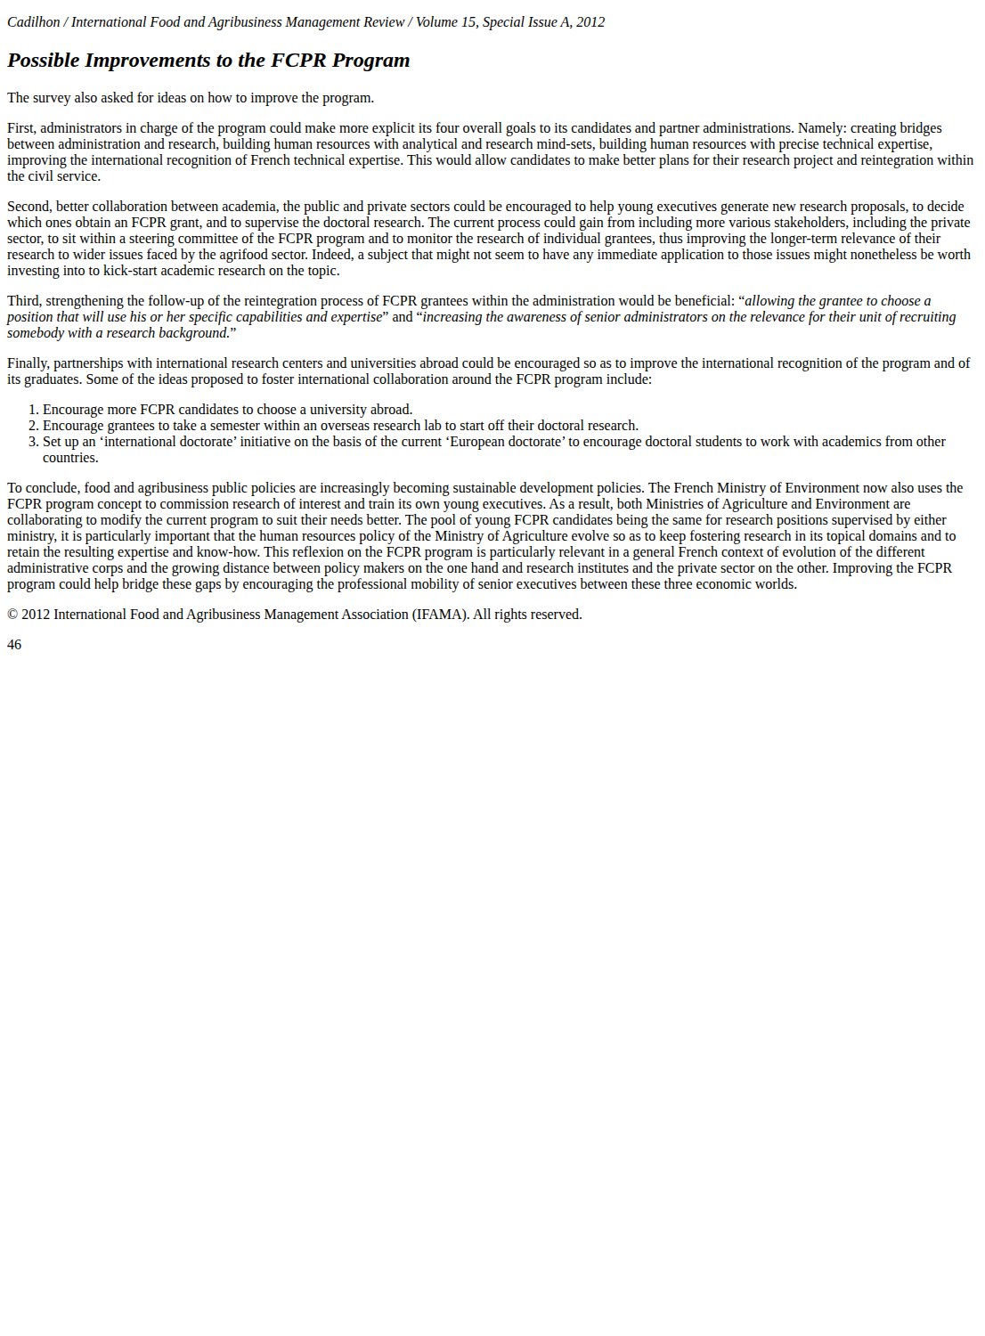Cadilhon / International Food and Agribusiness Management Review / Volume 15, Special Issue A, 2012
Possible Improvements to the FCPR Program
The survey also asked for ideas on how to improve the program.
First, administrators in charge of the program could make more explicit its four overall goals to its candidates and partner administrations. Namely: creating bridges between administration and research, building human resources with analytical and research mind-sets, building human resources with precise technical expertise, improving the international recognition of French technical expertise. This would allow candidates to make better plans for their research project and reintegration within the civil service.
Second, better collaboration between academia, the public and private sectors could be encouraged to help young executives generate new research proposals, to decide which ones obtain an FCPR grant, and to supervise the doctoral research. The current process could gain from including more various stakeholders, including the private sector, to sit within a steering committee of the FCPR program and to monitor the research of individual grantees, thus improving the longer-term relevance of their research to wider issues faced by the agrifood sector. Indeed, a subject that might not seem to have any immediate application to those issues might nonetheless be worth investing into to kick-start academic research on the topic.
Third, strengthening the follow-up of the reintegration process of FCPR grantees within the administration would be beneficial: “allowing the grantee to choose a position that will use his or her specific capabilities and expertise” and “increasing the awareness of senior administrators on the relevance for their unit of recruiting somebody with a research background.”
Finally, partnerships with international research centers and universities abroad could be encouraged so as to improve the international recognition of the program and of its graduates. Some of the ideas proposed to foster international collaboration around the FCPR program include:
Encourage more FCPR candidates to choose a university abroad.
Encourage grantees to take a semester within an overseas research lab to start off their doctoral research.
Set up an ‘international doctorate’ initiative on the basis of the current ‘European doctorate’ to encourage doctoral students to work with academics from other countries.
To conclude, food and agribusiness public policies are increasingly becoming sustainable development policies. The French Ministry of Environment now also uses the FCPR program concept to commission research of interest and train its own young executives. As a result, both Ministries of Agriculture and Environment are collaborating to modify the current program to suit their needs better. The pool of young FCPR candidates being the same for research positions supervised by either ministry, it is particularly important that the human resources policy of the Ministry of Agriculture evolve so as to keep fostering research in its topical domains and to retain the resulting expertise and know-how. This reflexion on the FCPR program is particularly relevant in a general French context of evolution of the different administrative corps and the growing distance between policy makers on the one hand and research institutes and the private sector on the other. Improving the FCPR program could help bridge these gaps by encouraging the professional mobility of senior executives between these three economic worlds.
© 2012 International Food and Agribusiness Management Association (IFAMA). All rights reserved.
46